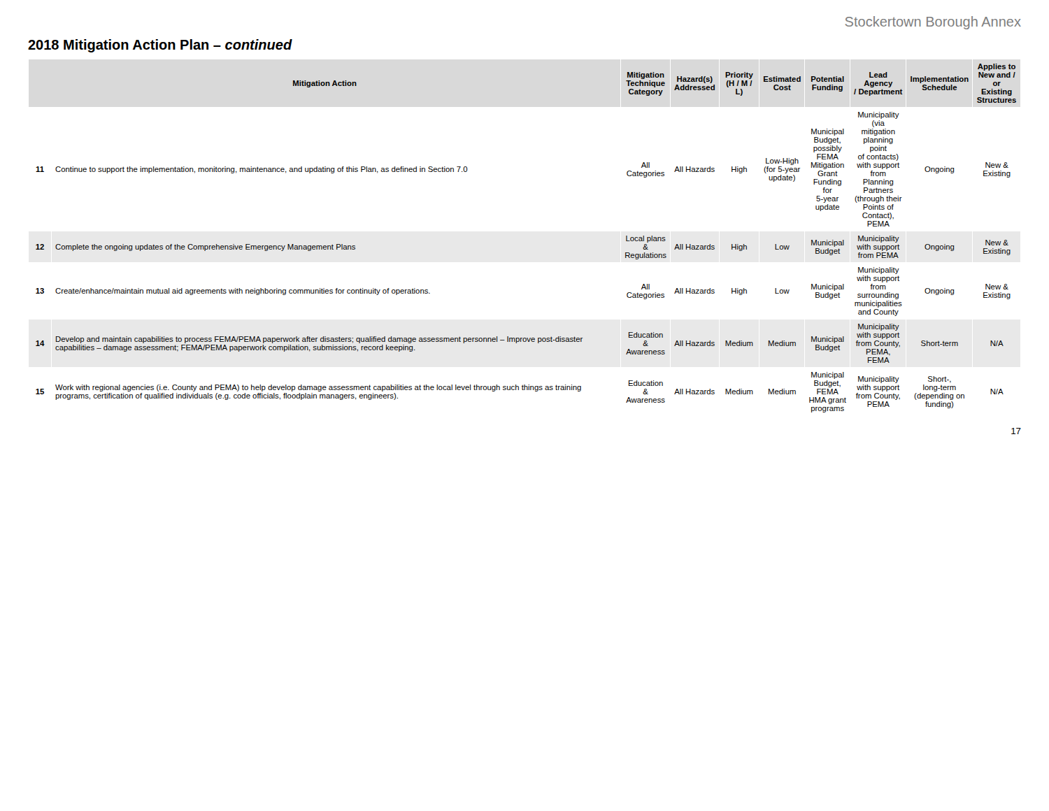Stockertown Borough Annex
2018 Mitigation Action Plan – continued
| Mitigation Action | Mitigation Technique Category | Hazard(s) Addressed | Priority (H / M / L) | Estimated Cost | Potential Funding | Lead Agency / Department | Implementation Schedule | Applies to New and / or Existing Structures |
| --- | --- | --- | --- | --- | --- | --- | --- | --- |
| 11 | Continue to support the implementation, monitoring, maintenance, and updating of this Plan, as defined in Section 7.0 | All Categories | All Hazards | High | Low-High (for 5-year update) | Municipal Budget, possibly FEMA Mitigation Grant Funding for 5-year update | Municipality (via mitigation planning point of contacts) with support from Planning Partners (through their Points of Contact), PEMA | Ongoing | New & Existing |
| 12 | Complete the ongoing updates of the Comprehensive Emergency Management Plans | Local plans & Regulations | All Hazards | High | Low | Municipal Budget | Municipality with support from PEMA | Ongoing | New & Existing |
| 13 | Create/enhance/maintain mutual aid agreements with neighboring communities for continuity of operations. | All Categories | All Hazards | High | Low | Municipal Budget | Municipality with support from surrounding municipalities and County | Ongoing | New & Existing |
| 14 | Develop and maintain capabilities to process FEMA/PEMA paperwork after disasters; qualified damage assessment personnel – Improve post-disaster capabilities – damage assessment; FEMA/PEMA paperwork compilation, submissions, record keeping. | Education & Awareness | All Hazards | Medium | Medium | Municipal Budget | Municipality with support from County, PEMA, FEMA | Short-term | N/A |
| 15 | Work with regional agencies (i.e. County and PEMA) to help develop damage assessment capabilities at the local level through such things as training programs, certification of qualified individuals (e.g. code officials, floodplain managers, engineers). | Education & Awareness | All Hazards | Medium | Medium | Municipal Budget, FEMA HMA grant programs | Municipality with support from County, PEMA | Short-, long-term (depending on funding) | N/A |
17